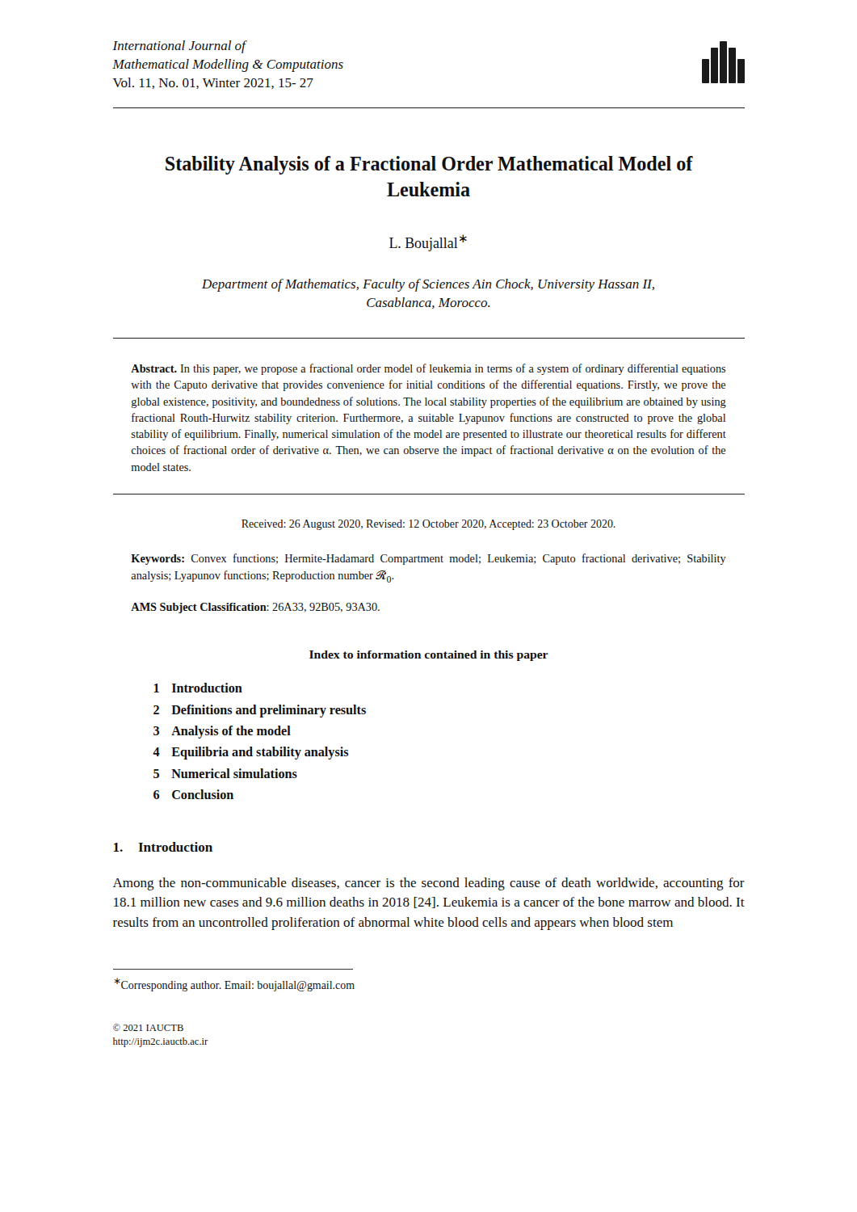International Journal of
Mathematical Modelling & Computations
Vol. 11, No. 01, Winter 2021, 15- 27
Stability Analysis of a Fractional Order Mathematical Model of
Leukemia
L. Boujallal∗
Department of Mathematics, Faculty of Sciences Ain Chock, University Hassan II,
Casablanca, Morocco.
Abstract. In this paper, we propose a fractional order model of leukemia in terms of a system of ordinary differential equations with the Caputo derivative that provides convenience for initial conditions of the differential equations. Firstly, we prove the global existence, positivity, and boundedness of solutions. The local stability properties of the equilibrium are obtained by using fractional Routh-Hurwitz stability criterion. Furthermore, a suitable Lyapunov functions are constructed to prove the global stability of equilibrium. Finally, numerical simulation of the model are presented to illustrate our theoretical results for different choices of fractional order of derivative α. Then, we can observe the impact of fractional derivative α on the evolution of the model states.
Received: 26 August 2020, Revised: 12 October 2020, Accepted: 23 October 2020.
Keywords: Convex functions; Hermite-Hadamard Compartment model; Leukemia; Caputo fractional derivative; Stability analysis; Lyapunov functions; Reproduction number 𝓡0.
AMS Subject Classification: 26A33, 92B05, 93A30.
Index to information contained in this paper
1 Introduction
2 Definitions and preliminary results
3 Analysis of the model
4 Equilibria and stability analysis
5 Numerical simulations
6 Conclusion
1. Introduction
Among the non-communicable diseases, cancer is the second leading cause of death worldwide, accounting for 18.1 million new cases and 9.6 million deaths in 2018 [24]. Leukemia is a cancer of the bone marrow and blood. It results from an uncontrolled proliferation of abnormal white blood cells and appears when blood stem
∗Corresponding author. Email: boujallal@gmail.com
© 2021 IAUCTB
http://ijm2c.iauctb.ac.ir